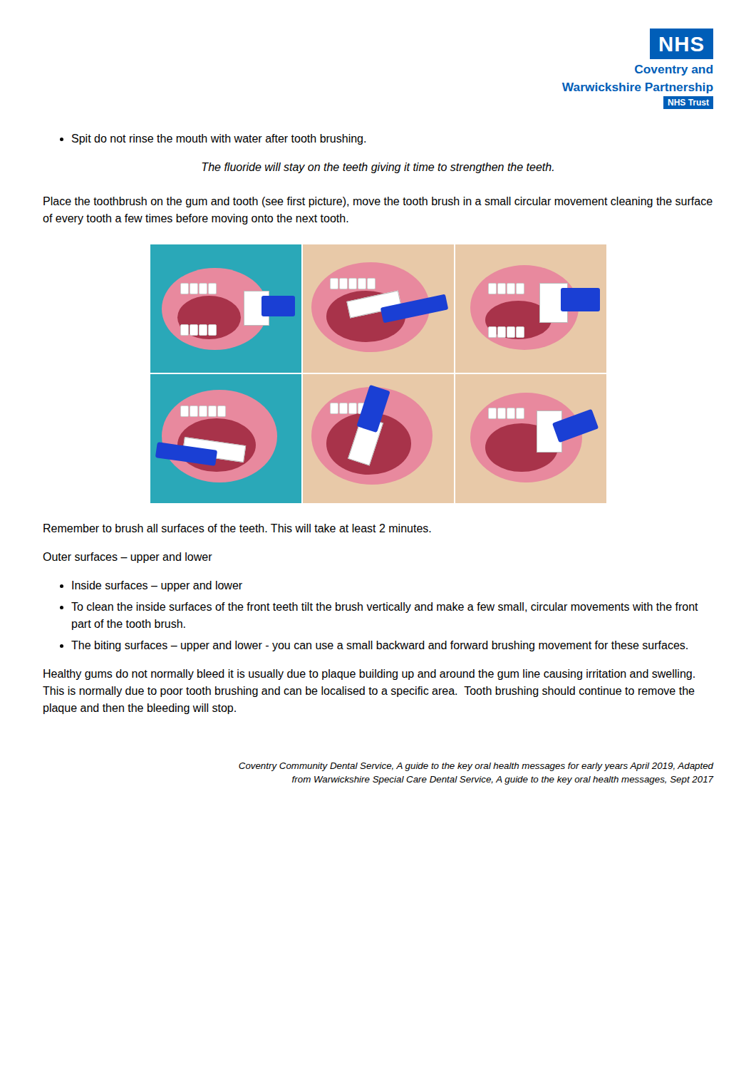NHS
Coventry and
Warwickshire Partnership
NHS Trust
Spit do not rinse the mouth with water after tooth brushing.
The fluoride will stay on the teeth giving it time to strengthen the teeth.
Place the toothbrush on the gum and tooth (see first picture), move the tooth brush in a small circular movement cleaning the surface of every tooth a few times before moving onto the next tooth.
Remember to brush all surfaces of the teeth. This will take at least 2 minutes.
Outer surfaces – upper and lower
Inside surfaces – upper and lower
To clean the inside surfaces of the front teeth tilt the brush vertically and make a few small, circular movements with the front part of the tooth brush.
The biting surfaces – upper and lower - you can use a small backward and forward brushing movement for these surfaces.
Healthy gums do not normally bleed it is usually due to plaque building up and around the gum line causing irritation and swelling. This is normally due to poor tooth brushing and can be localised to a specific area. Tooth brushing should continue to remove the plaque and then the bleeding will stop.
Coventry Community Dental Service, A guide to the key oral health messages for early years April 2019, Adapted
from Warwickshire Special Care Dental Service, A guide to the key oral health messages, Sept 2017